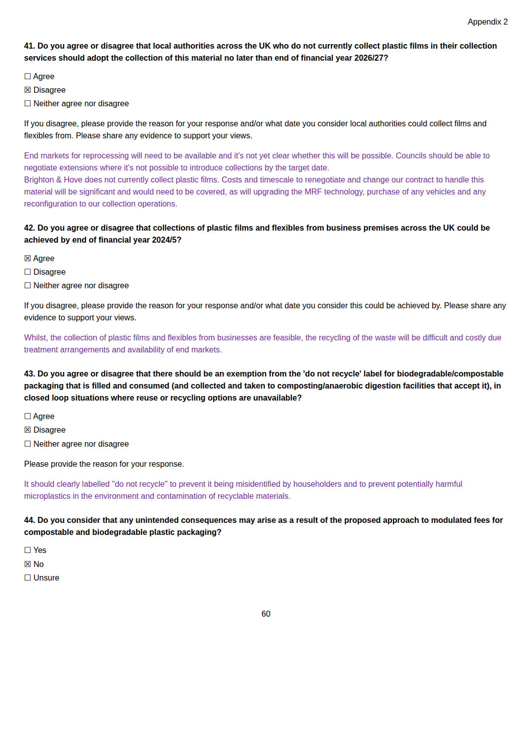Appendix 2
41. Do you agree or disagree that local authorities across the UK who do not currently collect plastic films in their collection services should adopt the collection of this material no later than end of financial year 2026/27?
☐ Agree
☒ Disagree
☐ Neither agree nor disagree
If you disagree, please provide the reason for your response and/or what date you consider local authorities could collect films and flexibles from. Please share any evidence to support your views.
End markets for reprocessing will need to be available and it's not yet clear whether this will be possible. Councils should be able to negotiate extensions where it's not possible to introduce collections by the target date.
Brighton & Hove does not currently collect plastic films. Costs and timescale to renegotiate and change our contract to handle this material will be significant and would need to be covered, as will upgrading the MRF technology, purchase of any vehicles and any reconfiguration to our collection operations.
42. Do you agree or disagree that collections of plastic films and flexibles from business premises across the UK could be achieved by end of financial year 2024/5?
☒ Agree
☐ Disagree
☐ Neither agree nor disagree
If you disagree, please provide the reason for your response and/or what date you consider this could be achieved by. Please share any evidence to support your views.
Whilst, the collection of plastic films and flexibles from businesses are feasible, the recycling of the waste will be difficult and costly due treatment arrangements and availability of end markets.
43. Do you agree or disagree that there should be an exemption from the 'do not recycle' label for biodegradable/compostable packaging that is filled and consumed (and collected and taken to composting/anaerobic digestion facilities that accept it), in closed loop situations where reuse or recycling options are unavailable?
☐ Agree
☒ Disagree
☐ Neither agree nor disagree
Please provide the reason for your response.
It should clearly labelled "do not recycle" to prevent it being misidentified by householders and to prevent potentially harmful microplastics in the environment and contamination of recyclable materials.
44. Do you consider that any unintended consequences may arise as a result of the proposed approach to modulated fees for compostable and biodegradable plastic packaging?
☐ Yes
☒ No
☐ Unsure
60